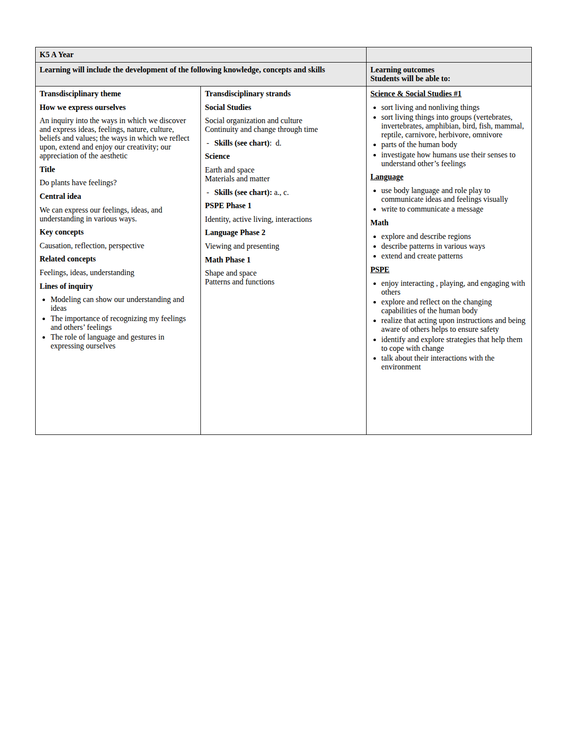| K5 A Year | |
| Learning will include the development of the following knowledge, concepts and skills | Learning outcomes Students will be able to: |
| Transdisciplinary theme How we express ourselves An inquiry into the ways in which we discover and express ideas, feelings, nature, culture, beliefs and values; the ways in which we reflect upon, extend and enjoy our creativity; our appreciation of the aesthetic Title Do plants have feelings? Central idea We can express our feelings, ideas, and understanding in various ways. Key concepts Causation, reflection, perspective Related concepts Feelings, ideas, understanding Lines of inquiry Modeling can show our understanding and ideas The importance of recognizing my feelings and others’ feelings The role of language and gestures in expressing ourselves | Transdisciplinary strands Social Studies Social organization and culture Continuity and change through time Skills (see chart) : d. Science Earth and space Materials and matter Skills (see chart): a., c. PSPE Phase 1 Identity, active living, interactions Language Phase 2 Viewing and presenting Math Phase 1 Shape and space Patterns and functions | Science & Social Studies #1 sort living and nonliving things sort living things into groups (vertebrates, invertebrates, amphibian, bird, fish, mammal, reptile, carnivore, herbivore, omnivore parts of the human body investigate how humans use their senses to understand other’s feelings Language use body language and role play to communicate ideas and feelings visually write to communicate a message Math explore and describe regions describe patterns in various ways extend and create patterns PSPE enjoy interacting , playing, and engaging with others explore and reflect on the changing capabilities of the human body realize that acting upon instructions and being aware of others helps to ensure safety identify and explore strategies that help them to cope with change talk about their interactions with the environment |